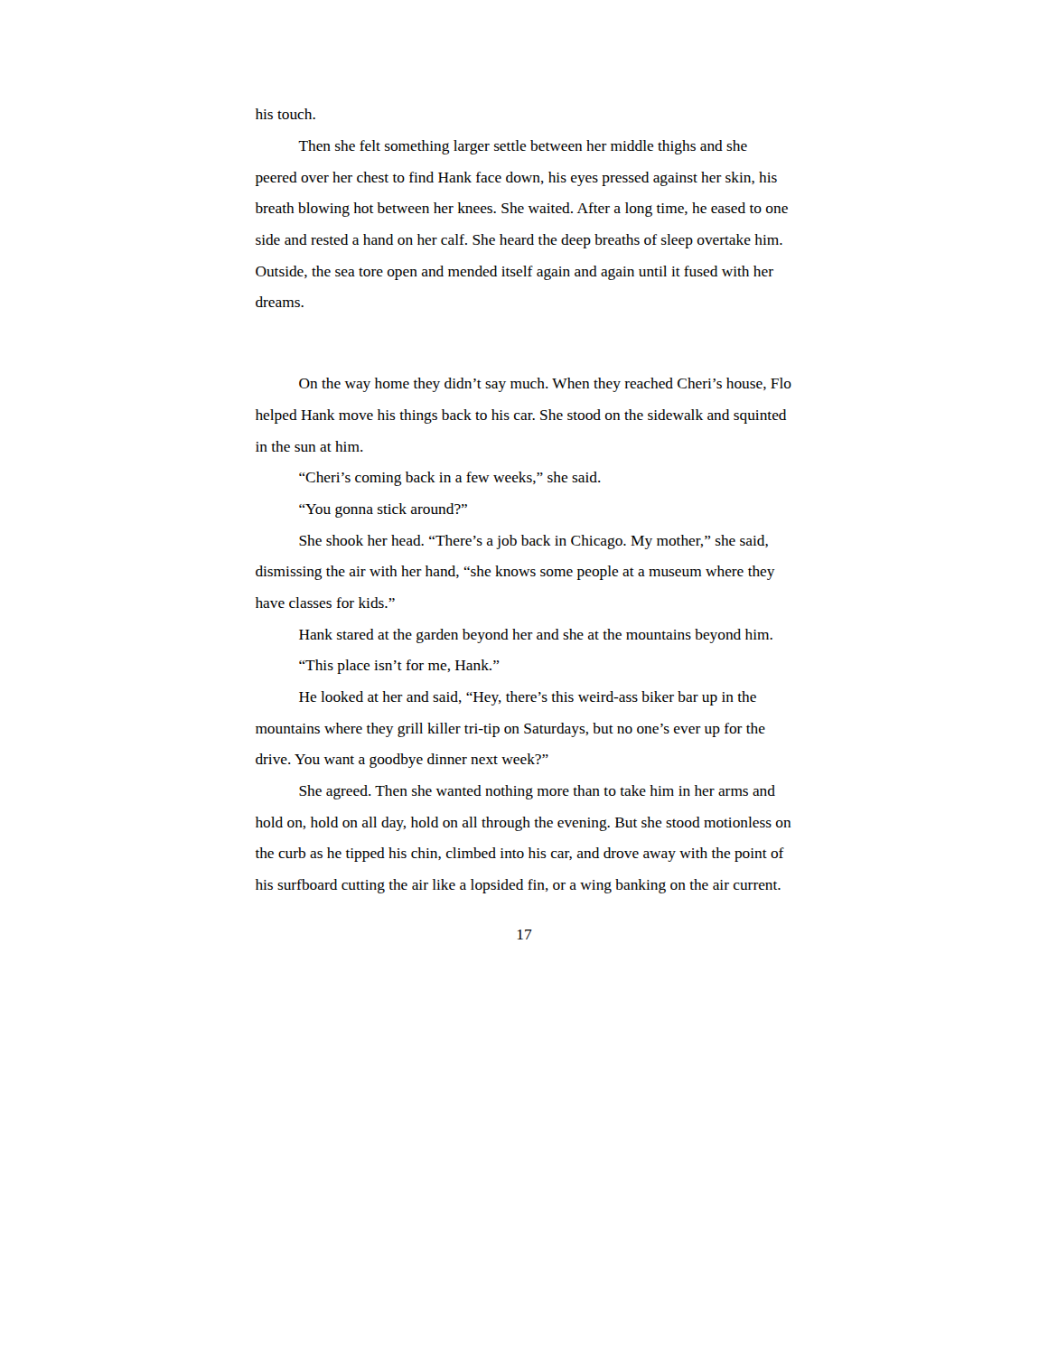his touch.
Then she felt something larger settle between her middle thighs and she peered over her chest to find Hank face down, his eyes pressed against her skin, his breath blowing hot between her knees. She waited. After a long time, he eased to one side and rested a hand on her calf. She heard the deep breaths of sleep overtake him. Outside, the sea tore open and mended itself again and again until it fused with her dreams.
On the way home they didn’t say much. When they reached Cheri’s house, Flo helped Hank move his things back to his car. She stood on the sidewalk and squinted in the sun at him.
“Cheri’s coming back in a few weeks,” she said.
“You gonna stick around?”
She shook her head. “There’s a job back in Chicago. My mother,” she said, dismissing the air with her hand, “she knows some people at a museum where they have classes for kids.”
Hank stared at the garden beyond her and she at the mountains beyond him.
“This place isn’t for me, Hank.”
He looked at her and said, “Hey, there’s this weird-ass biker bar up in the mountains where they grill killer tri-tip on Saturdays, but no one’s ever up for the drive. You want a goodbye dinner next week?”
She agreed. Then she wanted nothing more than to take him in her arms and hold on, hold on all day, hold on all through the evening. But she stood motionless on the curb as he tipped his chin, climbed into his car, and drove away with the point of his surfboard cutting the air like a lopsided fin, or a wing banking on the air current.
17